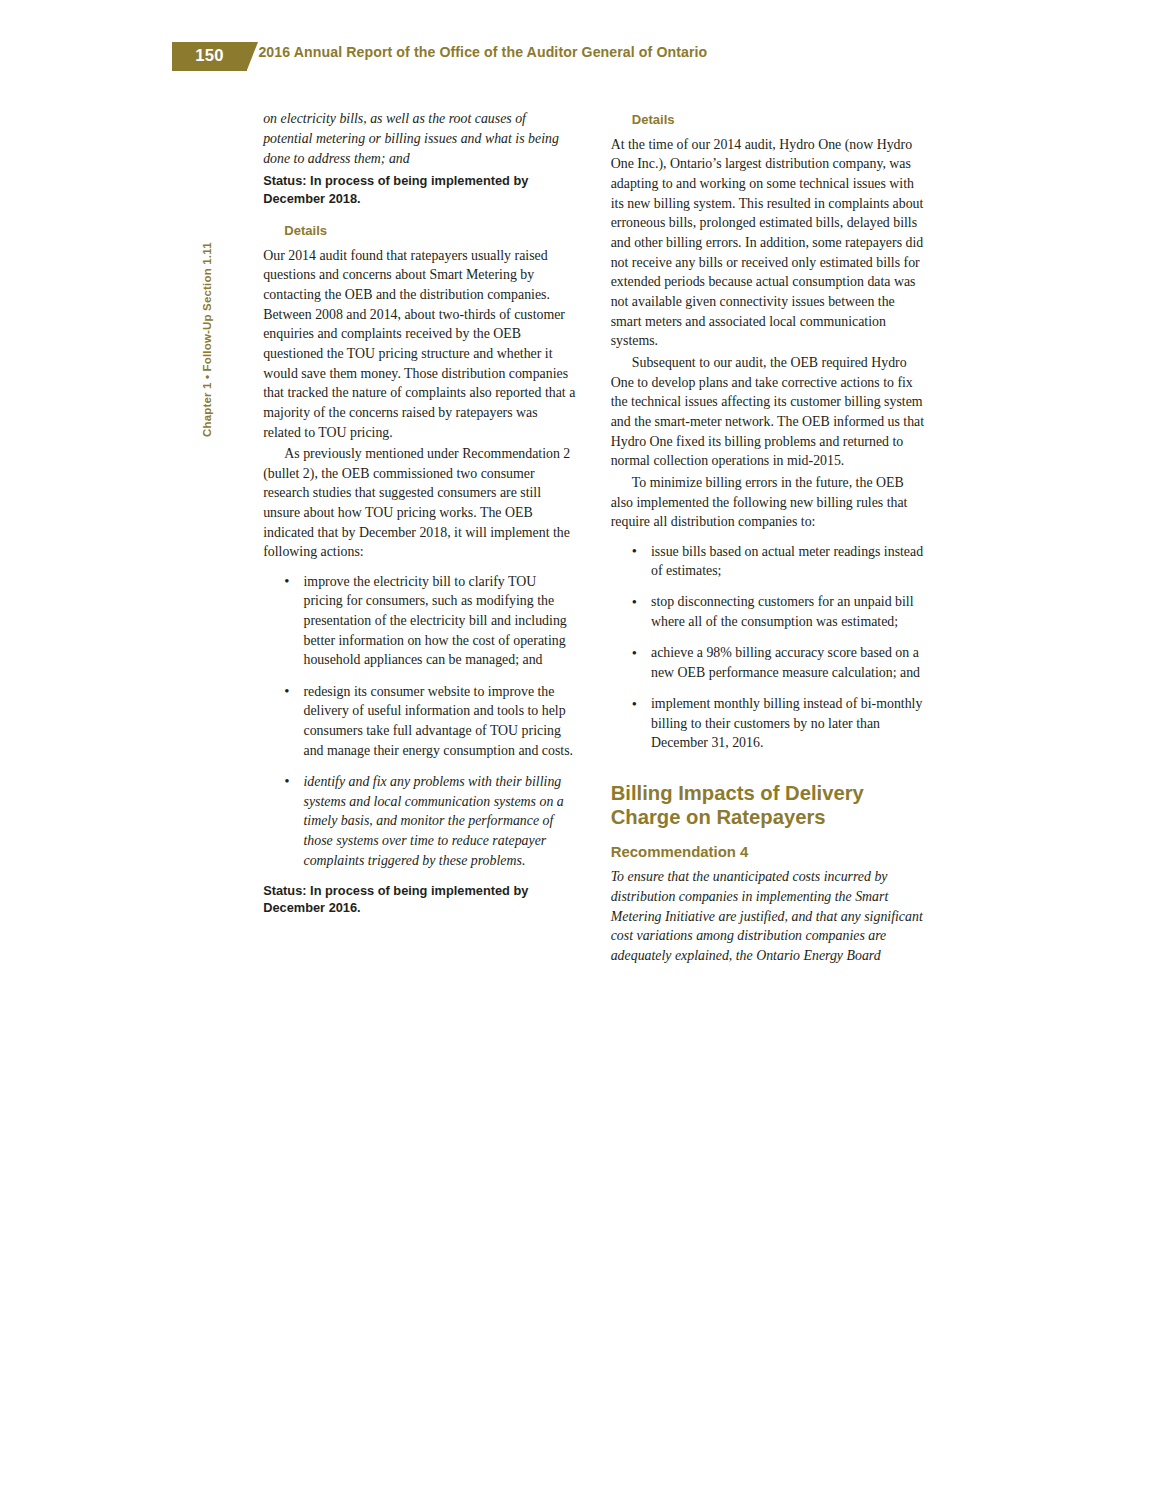150
2016 Annual Report of the Office of the Auditor General of Ontario
Chapter 1 • Follow-Up Section 1.11
on electricity bills, as well as the root causes of potential metering or billing issues and what is being done to address them; and
Status: In process of being implemented by December 2018.
Details
Our 2014 audit found that ratepayers usually raised questions and concerns about Smart Metering by contacting the OEB and the distribution companies. Between 2008 and 2014, about two-thirds of customer enquiries and complaints received by the OEB questioned the TOU pricing structure and whether it would save them money. Those distribution companies that tracked the nature of complaints also reported that a majority of the concerns raised by ratepayers was related to TOU pricing.
As previously mentioned under Recommendation 2 (bullet 2), the OEB commissioned two consumer research studies that suggested consumers are still unsure about how TOU pricing works. The OEB indicated that by December 2018, it will implement the following actions:
improve the electricity bill to clarify TOU pricing for consumers, such as modifying the presentation of the electricity bill and including better information on how the cost of operating household appliances can be managed; and
redesign its consumer website to improve the delivery of useful information and tools to help consumers take full advantage of TOU pricing and manage their energy consumption and costs.
identify and fix any problems with their billing systems and local communication systems on a timely basis, and monitor the performance of those systems over time to reduce ratepayer complaints triggered by these problems.
Status: In process of being implemented by December 2016.
Details
At the time of our 2014 audit, Hydro One (now Hydro One Inc.), Ontario’s largest distribution company, was adapting to and working on some technical issues with its new billing system. This resulted in complaints about erroneous bills, prolonged estimated bills, delayed bills and other billing errors. In addition, some ratepayers did not receive any bills or received only estimated bills for extended periods because actual consumption data was not available given connectivity issues between the smart meters and associated local communication systems.
Subsequent to our audit, the OEB required Hydro One to develop plans and take corrective actions to fix the technical issues affecting its customer billing system and the smart-meter network. The OEB informed us that Hydro One fixed its billing problems and returned to normal collection operations in mid-2015.
To minimize billing errors in the future, the OEB also implemented the following new billing rules that require all distribution companies to:
issue bills based on actual meter readings instead of estimates;
stop disconnecting customers for an unpaid bill where all of the consumption was estimated;
achieve a 98% billing accuracy score based on a new OEB performance measure calculation; and
implement monthly billing instead of bi-monthly billing to their customers by no later than December 31, 2016.
Billing Impacts of Delivery Charge on Ratepayers
Recommendation 4
To ensure that the unanticipated costs incurred by distribution companies in implementing the Smart Metering Initiative are justified, and that any significant cost variations among distribution companies are adequately explained, the Ontario Energy Board